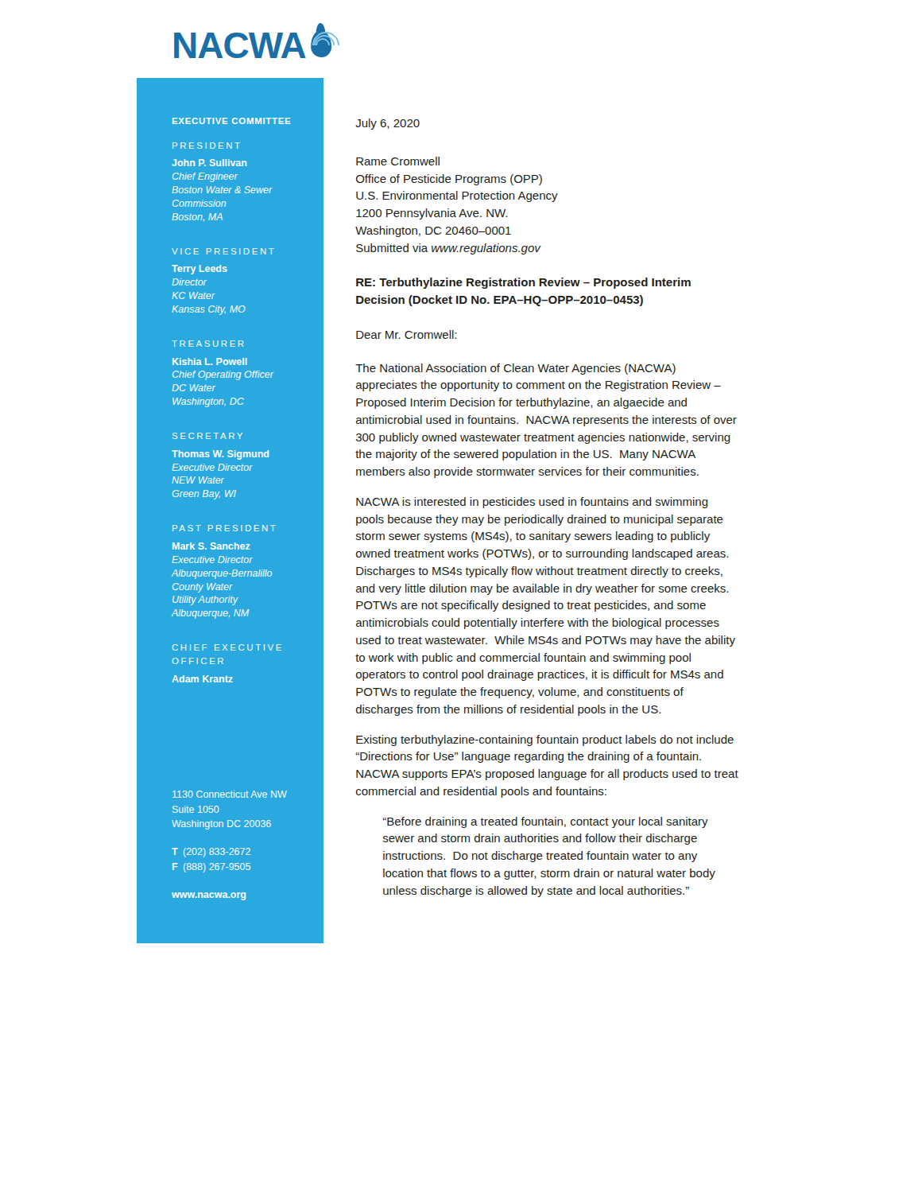NACWA
EXECUTIVE COMMITTEE
PRESIDENT
John P. Sullivan
Chief Engineer
Boston Water & Sewer
Commission
Boston, MA
VICE PRESIDENT
Terry Leeds
Director
KC Water
Kansas City, MO
TREASURER
Kishia L. Powell
Chief Operating Officer
DC Water
Washington, DC
SECRETARY
Thomas W. Sigmund
Executive Director
NEW Water
Green Bay, WI
PAST PRESIDENT
Mark S. Sanchez
Executive Director
Albuquerque-Bernalillo
County Water
Utility Authority
Albuquerque, NM
CHIEF EXECUTIVE OFFICER
Adam Krantz
1130 Connecticut Ave NW
Suite 1050
Washington DC 20036
T(202) 833-2672
F(888) 267-9505
www.nacwa.org
July 6, 2020
Rame Cromwell
Office of Pesticide Programs (OPP)
U.S. Environmental Protection Agency
1200 Pennsylvania Ave. NW.
Washington, DC 20460–0001
Submitted via www.regulations.gov
RE: Terbuthylazine Registration Review – Proposed Interim Decision (Docket ID No. EPA–HQ–OPP–2010–0453)
Dear Mr. Cromwell:
The National Association of Clean Water Agencies (NACWA) appreciates the opportunity to comment on the Registration Review – Proposed Interim Decision for terbuthylazine, an algaecide and antimicrobial used in fountains. NACWA represents the interests of over 300 publicly owned wastewater treatment agencies nationwide, serving the majority of the sewered population in the US. Many NACWA members also provide stormwater services for their communities.
NACWA is interested in pesticides used in fountains and swimming pools because they may be periodically drained to municipal separate storm sewer systems (MS4s), to sanitary sewers leading to publicly owned treatment works (POTWs), or to surrounding landscaped areas. Discharges to MS4s typically flow without treatment directly to creeks, and very little dilution may be available in dry weather for some creeks. POTWs are not specifically designed to treat pesticides, and some antimicrobials could potentially interfere with the biological processes used to treat wastewater. While MS4s and POTWs may have the ability to work with public and commercial fountain and swimming pool operators to control pool drainage practices, it is difficult for MS4s and POTWs to regulate the frequency, volume, and constituents of discharges from the millions of residential pools in the US.
Existing terbuthylazine-containing fountain product labels do not include “Directions for Use” language regarding the draining of a fountain. NACWA supports EPA’s proposed language for all products used to treat commercial and residential pools and fountains:
“Before draining a treated fountain, contact your local sanitary sewer and storm drain authorities and follow their discharge instructions. Do not discharge treated fountain water to any location that flows to a gutter, storm drain or natural water body unless discharge is allowed by state and local authorities.”